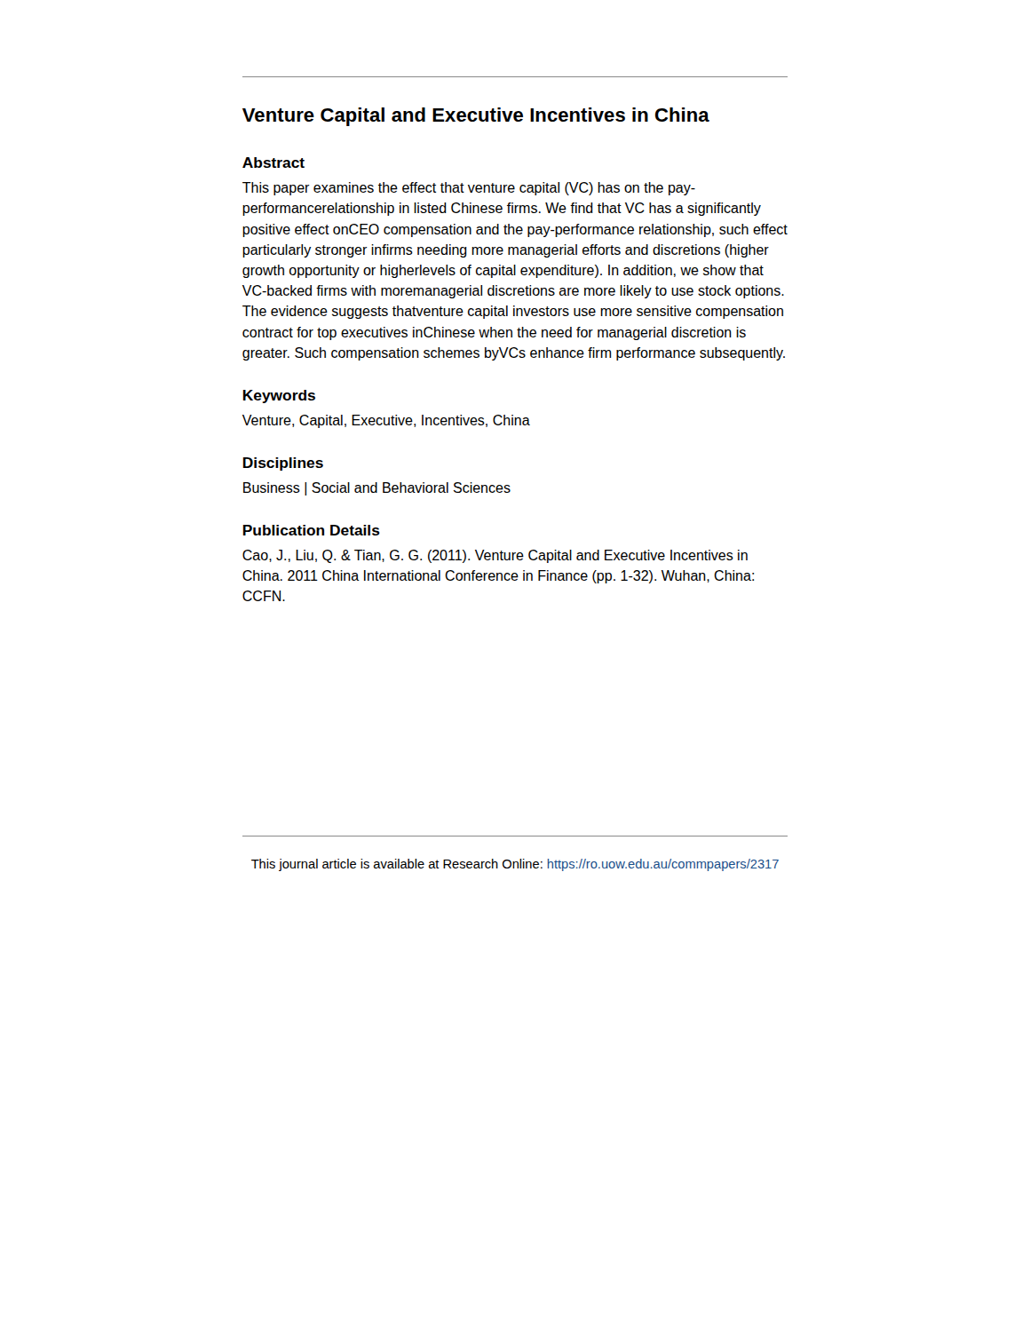Venture Capital and Executive Incentives in China
Abstract
This paper examines the effect that venture capital (VC) has on the pay-performancerelationship in listed Chinese firms. We find that VC has a significantly positive effect onCEO compensation and the pay-performance relationship, such effect particularly stronger infirms needing more managerial efforts and discretions (higher growth opportunity or higherlevels of capital expenditure). In addition, we show that VC-backed firms with moremanagerial discretions are more likely to use stock options. The evidence suggests thatventure capital investors use more sensitive compensation contract for top executives inChinese when the need for managerial discretion is greater. Such compensation schemes byVCs enhance firm performance subsequently.
Keywords
Venture, Capital, Executive, Incentives, China
Disciplines
Business | Social and Behavioral Sciences
Publication Details
Cao, J., Liu, Q. & Tian, G. G. (2011). Venture Capital and Executive Incentives in China. 2011 China International Conference in Finance (pp. 1-32). Wuhan, China: CCFN.
This journal article is available at Research Online: https://ro.uow.edu.au/commpapers/2317